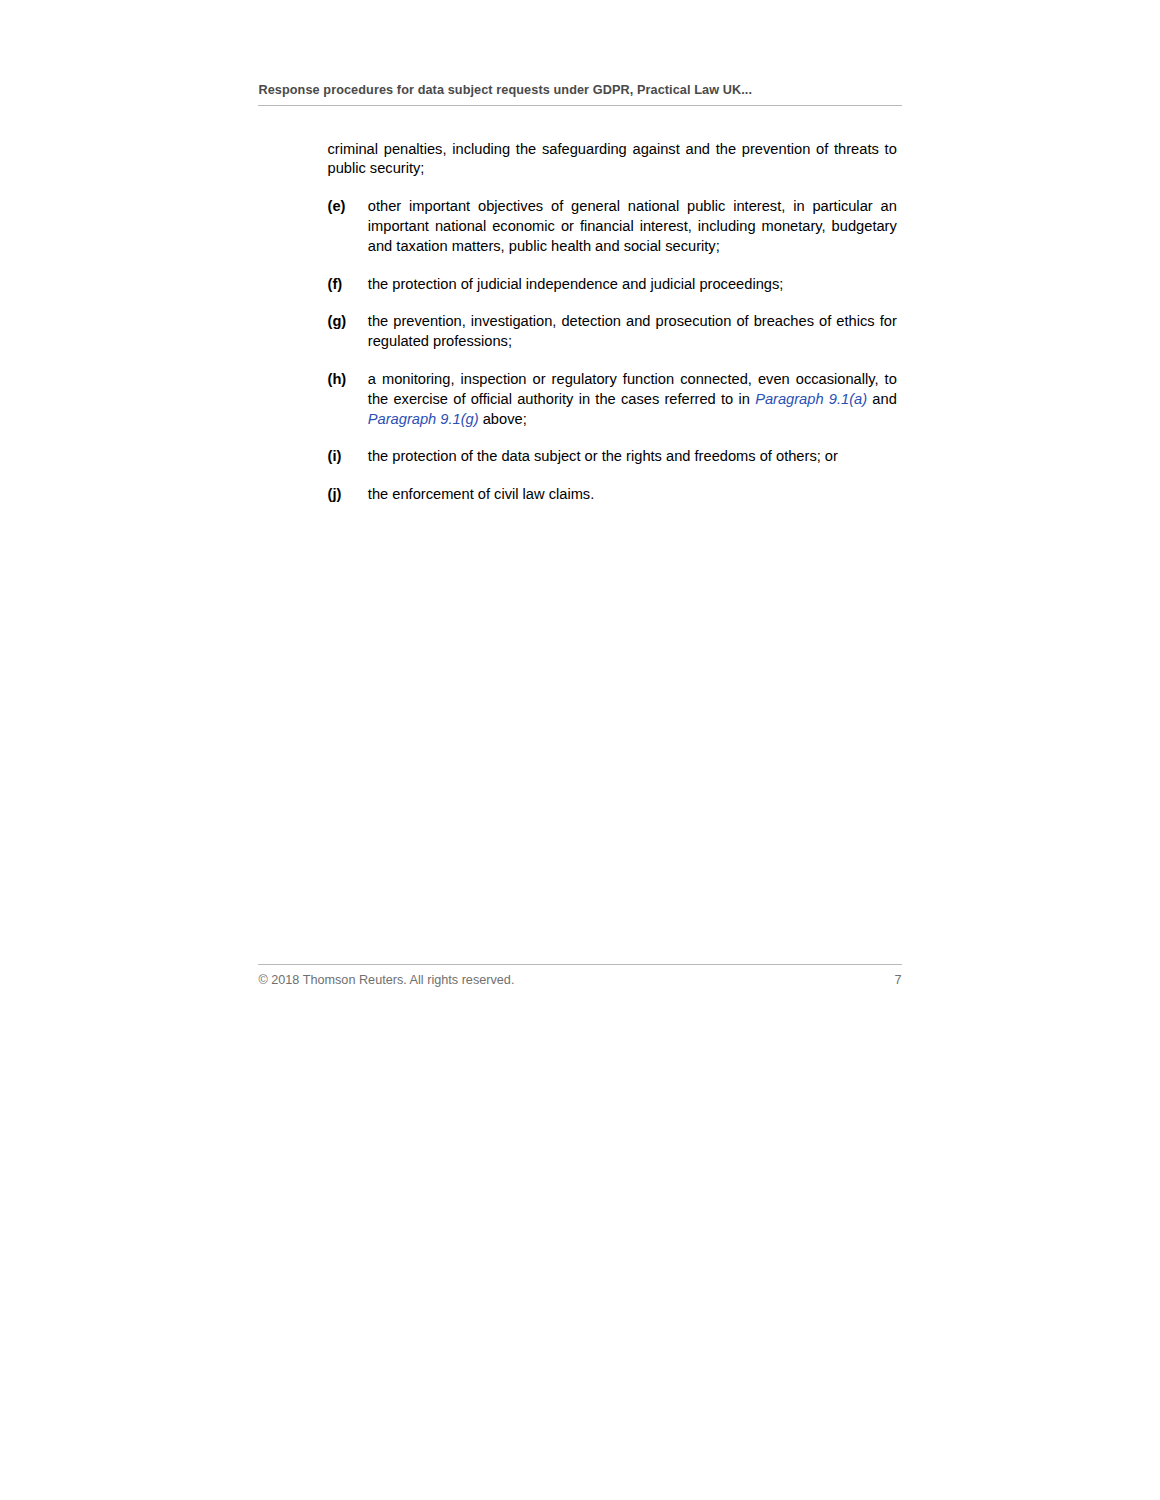Response procedures for data subject requests under GDPR, Practical Law UK...
criminal penalties, including the safeguarding against and the prevention of threats to public security;
(e) other important objectives of general national public interest, in particular an important national economic or financial interest, including monetary, budgetary and taxation matters, public health and social security;
(f) the protection of judicial independence and judicial proceedings;
(g) the prevention, investigation, detection and prosecution of breaches of ethics for regulated professions;
(h) a monitoring, inspection or regulatory function connected, even occasionally, to the exercise of official authority in the cases referred to in Paragraph 9.1(a) and Paragraph 9.1(g) above;
(i) the protection of the data subject or the rights and freedoms of others; or
(j) the enforcement of civil law claims.
© 2018 Thomson Reuters. All rights reserved. 7